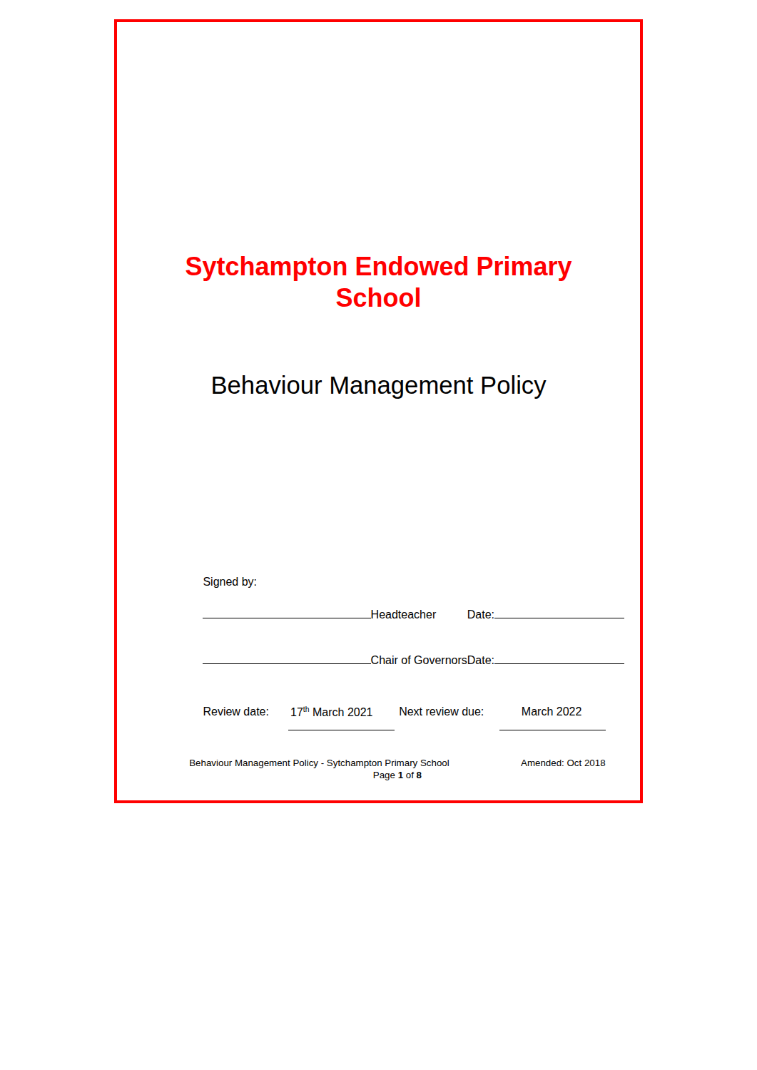Sytchampton Endowed Primary School
Behaviour Management Policy
Signed by:
| | Headteacher | Date: | |
| | Chair of Governors | Date: | |
| Review date: | 17 th March 2021 | Next review due: | March 2022 |
Behaviour Management Policy - Sytchampton Primary School Amended: Oct 2018
Page 1 of 8